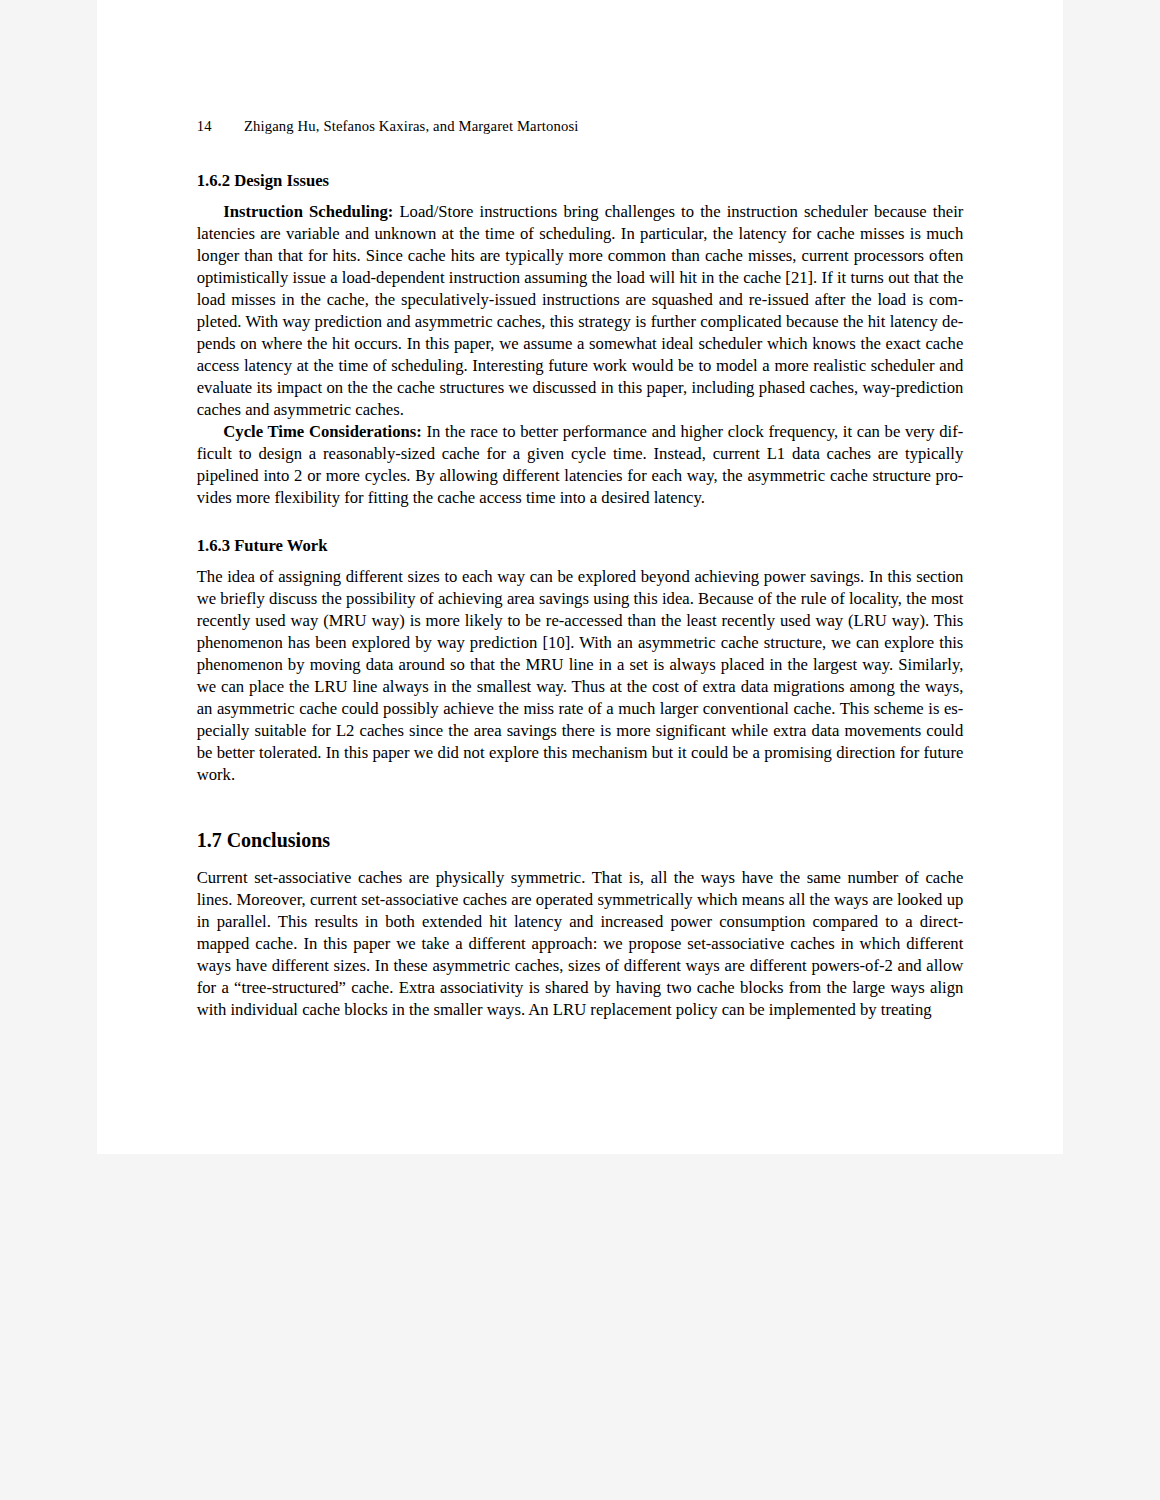14 Zhigang Hu, Stefanos Kaxiras, and Margaret Martonosi
1.6.2 Design Issues
Instruction Scheduling: Load/Store instructions bring challenges to the instruction scheduler because their latencies are variable and unknown at the time of scheduling. In particular, the latency for cache misses is much longer than that for hits. Since cache hits are typically more common than cache misses, current processors often optimistically issue a load-dependent instruction assuming the load will hit in the cache [21]. If it turns out that the load misses in the cache, the speculatively-issued instructions are squashed and re-issued after the load is completed. With way prediction and asymmetric caches, this strategy is further complicated because the hit latency depends on where the hit occurs. In this paper, we assume a somewhat ideal scheduler which knows the exact cache access latency at the time of scheduling. Interesting future work would be to model a more realistic scheduler and evaluate its impact on the the cache structures we discussed in this paper, including phased caches, way-prediction caches and asymmetric caches.
Cycle Time Considerations: In the race to better performance and higher clock frequency, it can be very difficult to design a reasonably-sized cache for a given cycle time. Instead, current L1 data caches are typically pipelined into 2 or more cycles. By allowing different latencies for each way, the asymmetric cache structure provides more flexibility for fitting the cache access time into a desired latency.
1.6.3 Future Work
The idea of assigning different sizes to each way can be explored beyond achieving power savings. In this section we briefly discuss the possibility of achieving area savings using this idea. Because of the rule of locality, the most recently used way (MRU way) is more likely to be re-accessed than the least recently used way (LRU way). This phenomenon has been explored by way prediction [10]. With an asymmetric cache structure, we can explore this phenomenon by moving data around so that the MRU line in a set is always placed in the largest way. Similarly, we can place the LRU line always in the smallest way. Thus at the cost of extra data migrations among the ways, an asymmetric cache could possibly achieve the miss rate of a much larger conventional cache. This scheme is especially suitable for L2 caches since the area savings there is more significant while extra data movements could be better tolerated. In this paper we did not explore this mechanism but it could be a promising direction for future work.
1.7 Conclusions
Current set-associative caches are physically symmetric. That is, all the ways have the same number of cache lines. Moreover, current set-associative caches are operated symmetrically which means all the ways are looked up in parallel. This results in both extended hit latency and increased power consumption compared to a direct-mapped cache. In this paper we take a different approach: we propose set-associative caches in which different ways have different sizes. In these asymmetric caches, sizes of different ways are different powers-of-2 and allow for a “tree-structured” cache. Extra associativity is shared by having two cache blocks from the large ways align with individual cache blocks in the smaller ways. An LRU replacement policy can be implemented by treating